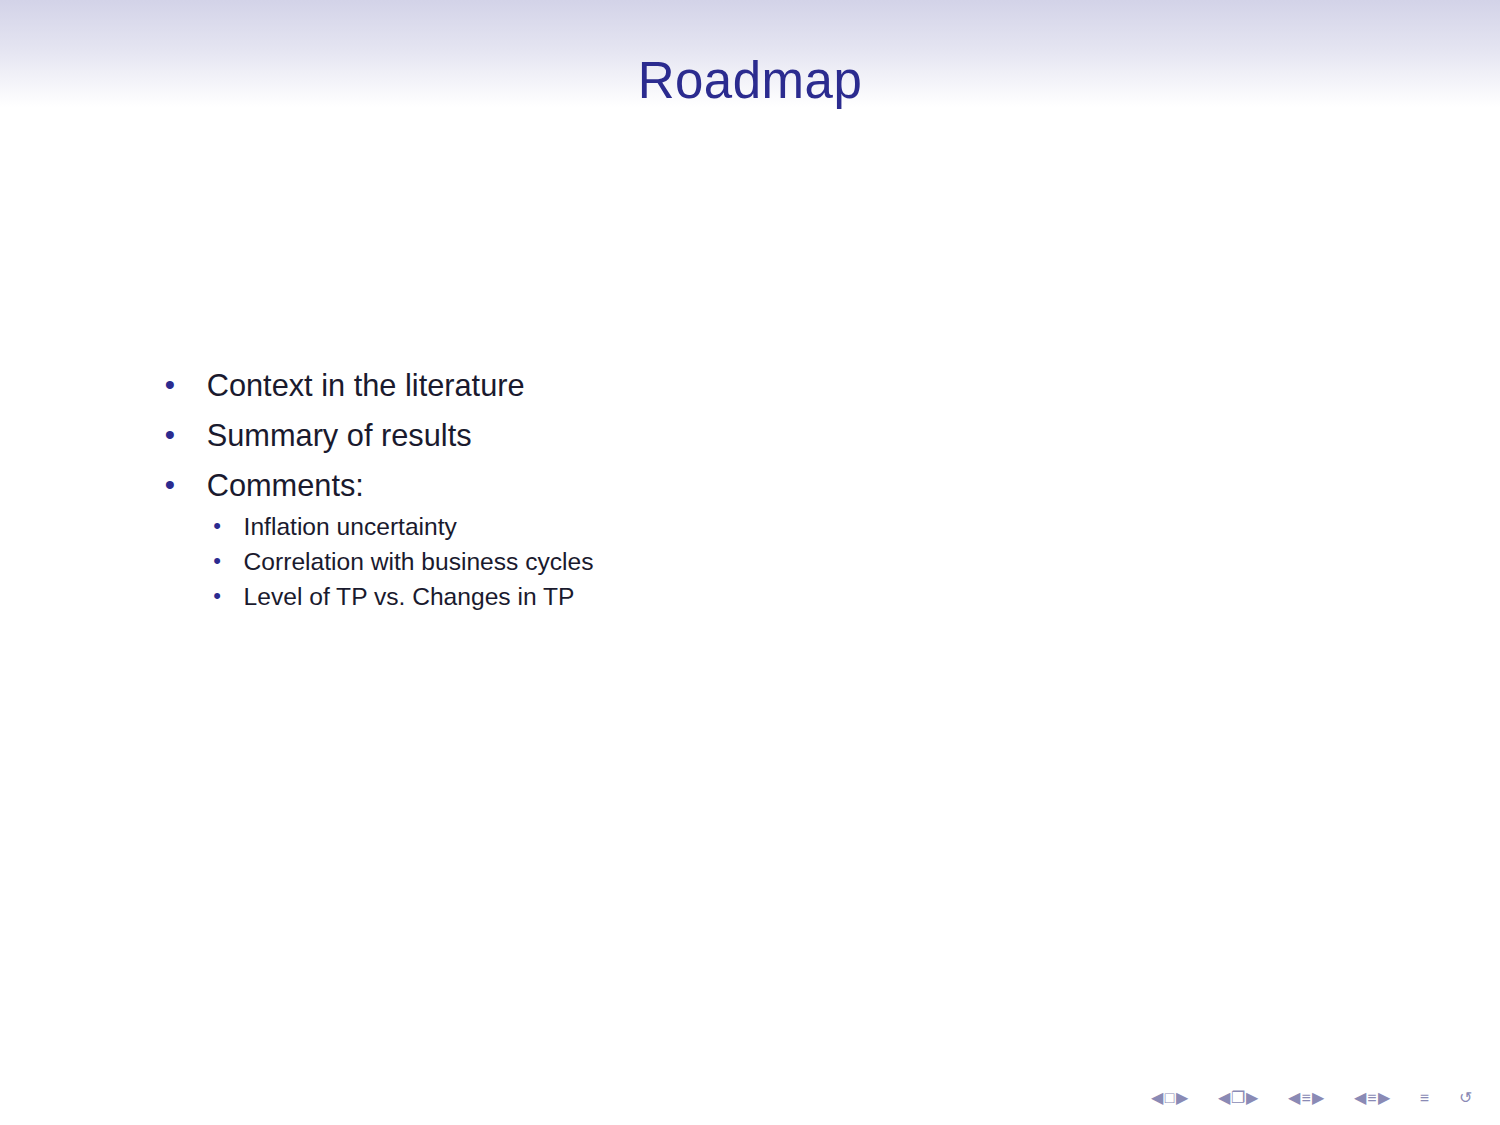Roadmap
Context in the literature
Summary of results
Comments:
Inflation uncertainty
Correlation with business cycles
Level of TP vs. Changes in TP
◀ □ ▶ ◀ ❐ ▶ ◀ ≡ ▶ ◀ ≡ ▶ ≡ ↺